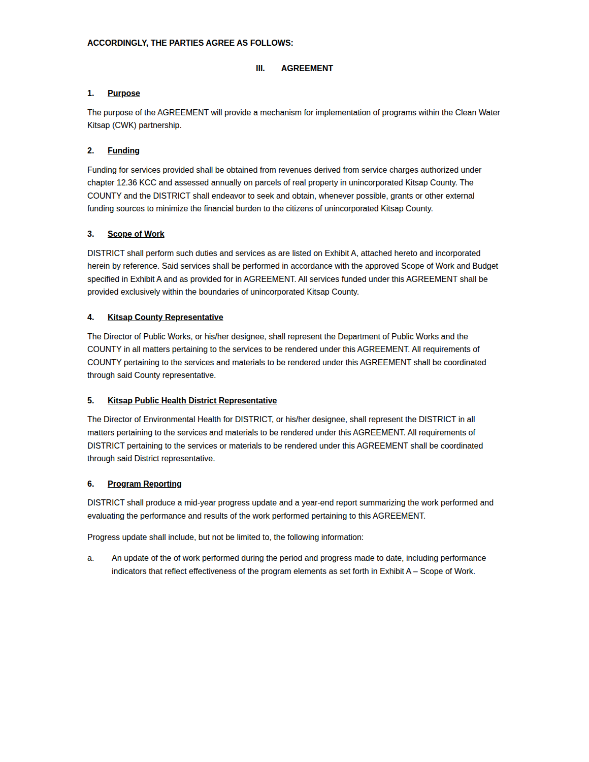ACCORDINGLY, THE PARTIES AGREE AS FOLLOWS:
III. AGREEMENT
1. Purpose
The purpose of the AGREEMENT will provide a mechanism for implementation of programs within the Clean Water Kitsap (CWK) partnership.
2. Funding
Funding for services provided shall be obtained from revenues derived from service charges authorized under chapter 12.36 KCC and assessed annually on parcels of real property in unincorporated Kitsap County. The COUNTY and the DISTRICT shall endeavor to seek and obtain, whenever possible, grants or other external funding sources to minimize the financial burden to the citizens of unincorporated Kitsap County.
3. Scope of Work
DISTRICT shall perform such duties and services as are listed on Exhibit A, attached hereto and incorporated herein by reference. Said services shall be performed in accordance with the approved Scope of Work and Budget specified in Exhibit A and as provided for in AGREEMENT. All services funded under this AGREEMENT shall be provided exclusively within the boundaries of unincorporated Kitsap County.
4. Kitsap County Representative
The Director of Public Works, or his/her designee, shall represent the Department of Public Works and the COUNTY in all matters pertaining to the services to be rendered under this AGREEMENT. All requirements of COUNTY pertaining to the services and materials to be rendered under this AGREEMENT shall be coordinated through said County representative.
5. Kitsap Public Health District Representative
The Director of Environmental Health for DISTRICT, or his/her designee, shall represent the DISTRICT in all matters pertaining to the services and materials to be rendered under this AGREEMENT. All requirements of DISTRICT pertaining to the services or materials to be rendered under this AGREEMENT shall be coordinated through said District representative.
6. Program Reporting
DISTRICT shall produce a mid-year progress update and a year-end report summarizing the work performed and evaluating the performance and results of the work performed pertaining to this AGREEMENT.
Progress update shall include, but not be limited to, the following information:
a. An update of the of work performed during the period and progress made to date, including performance indicators that reflect effectiveness of the program elements as set forth in Exhibit A – Scope of Work.